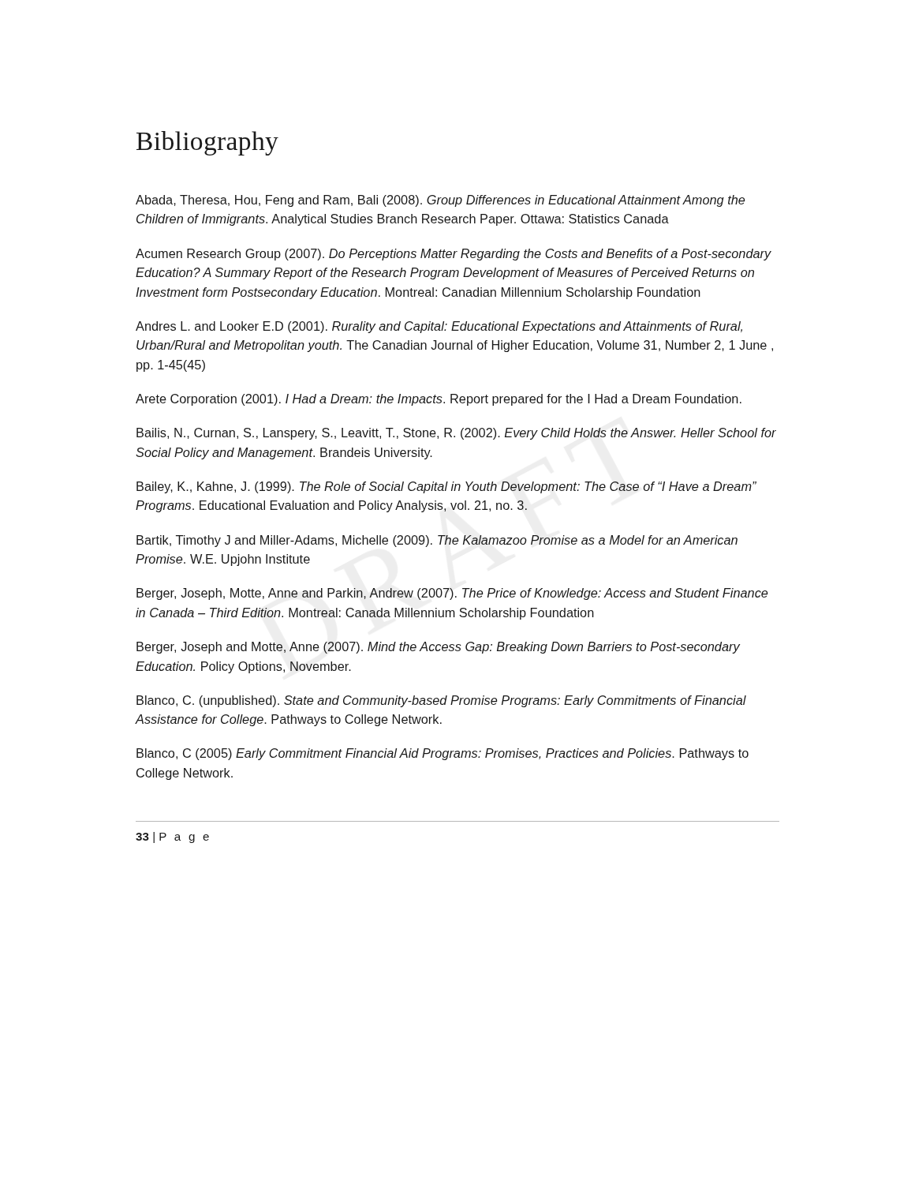DRAFT
Bibliography
Abada, Theresa, Hou, Feng and Ram, Bali (2008). Group Differences in Educational Attainment Among the Children of Immigrants. Analytical Studies Branch Research Paper. Ottawa: Statistics Canada
Acumen Research Group (2007). Do Perceptions Matter Regarding the Costs and Benefits of a Post-secondary Education? A Summary Report of the Research Program Development of Measures of Perceived Returns on Investment form Postsecondary Education. Montreal: Canadian Millennium Scholarship Foundation
Andres L. and Looker E.D (2001). Rurality and Capital: Educational Expectations and Attainments of Rural, Urban/Rural and Metropolitan youth. The Canadian Journal of Higher Education, Volume 31, Number 2, 1 June , pp. 1-45(45)
Arete Corporation (2001). I Had a Dream: the Impacts. Report prepared for the I Had a Dream Foundation.
Bailis, N., Curnan, S., Lanspery, S., Leavitt, T., Stone, R. (2002). Every Child Holds the Answer. Heller School for Social Policy and Management. Brandeis University.
Bailey, K., Kahne, J. (1999). The Role of Social Capital in Youth Development: The Case of “I Have a Dream” Programs. Educational Evaluation and Policy Analysis, vol. 21, no. 3.
Bartik, Timothy J and Miller-Adams, Michelle (2009). The Kalamazoo Promise as a Model for an American Promise. W.E. Upjohn Institute
Berger, Joseph, Motte, Anne and Parkin, Andrew (2007). The Price of Knowledge: Access and Student Finance in Canada – Third Edition. Montreal: Canada Millennium Scholarship Foundation
Berger, Joseph and Motte, Anne (2007). Mind the Access Gap: Breaking Down Barriers to Post-secondary Education. Policy Options, November.
Blanco, C. (unpublished). State and Community-based Promise Programs: Early Commitments of Financial Assistance for College. Pathways to College Network.
Blanco, C (2005) Early Commitment Financial Aid Programs: Promises, Practices and Policies. Pathways to College Network.
33 | P a g e